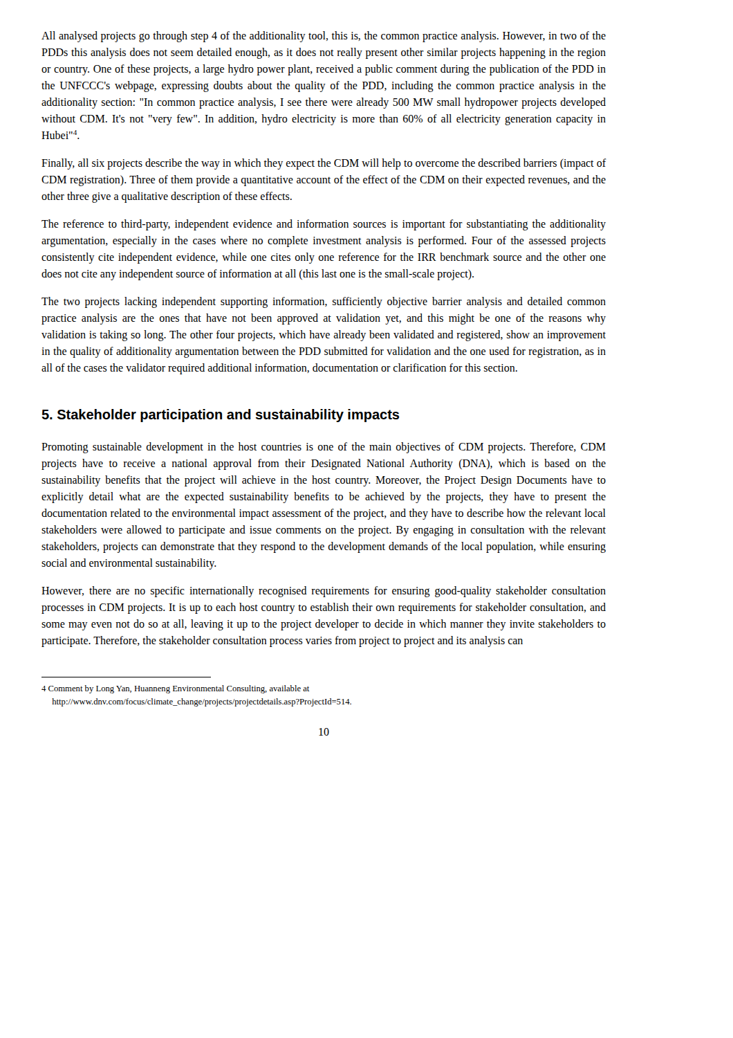All analysed projects go through step 4 of the additionality tool, this is, the common practice analysis. However, in two of the PDDs this analysis does not seem detailed enough, as it does not really present other similar projects happening in the region or country. One of these projects, a large hydro power plant, received a public comment during the publication of the PDD in the UNFCCC's webpage, expressing doubts about the quality of the PDD, including the common practice analysis in the additionality section: "In common practice analysis, I see there were already 500 MW small hydropower projects developed without CDM. It's not "very few". In addition, hydro electricity is more than 60% of all electricity generation capacity in Hubei"4.
Finally, all six projects describe the way in which they expect the CDM will help to overcome the described barriers (impact of CDM registration). Three of them provide a quantitative account of the effect of the CDM on their expected revenues, and the other three give a qualitative description of these effects.
The reference to third-party, independent evidence and information sources is important for substantiating the additionality argumentation, especially in the cases where no complete investment analysis is performed. Four of the assessed projects consistently cite independent evidence, while one cites only one reference for the IRR benchmark source and the other one does not cite any independent source of information at all (this last one is the small-scale project).
The two projects lacking independent supporting information, sufficiently objective barrier analysis and detailed common practice analysis are the ones that have not been approved at validation yet, and this might be one of the reasons why validation is taking so long. The other four projects, which have already been validated and registered, show an improvement in the quality of additionality argumentation between the PDD submitted for validation and the one used for registration, as in all of the cases the validator required additional information, documentation or clarification for this section.
5. Stakeholder participation and sustainability impacts
Promoting sustainable development in the host countries is one of the main objectives of CDM projects. Therefore, CDM projects have to receive a national approval from their Designated National Authority (DNA), which is based on the sustainability benefits that the project will achieve in the host country. Moreover, the Project Design Documents have to explicitly detail what are the expected sustainability benefits to be achieved by the projects, they have to present the documentation related to the environmental impact assessment of the project, and they have to describe how the relevant local stakeholders were allowed to participate and issue comments on the project. By engaging in consultation with the relevant stakeholders, projects can demonstrate that they respond to the development demands of the local population, while ensuring social and environmental sustainability.
However, there are no specific internationally recognised requirements for ensuring good-quality stakeholder consultation processes in CDM projects. It is up to each host country to establish their own requirements for stakeholder consultation, and some may even not do so at all, leaving it up to the project developer to decide in which manner they invite stakeholders to participate. Therefore, the stakeholder consultation process varies from project to project and its analysis can
4 Comment by Long Yan, Huanneng Environmental Consulting, available at
http://www.dnv.com/focus/climate_change/projects/projectdetails.asp?ProjectId=514.
10